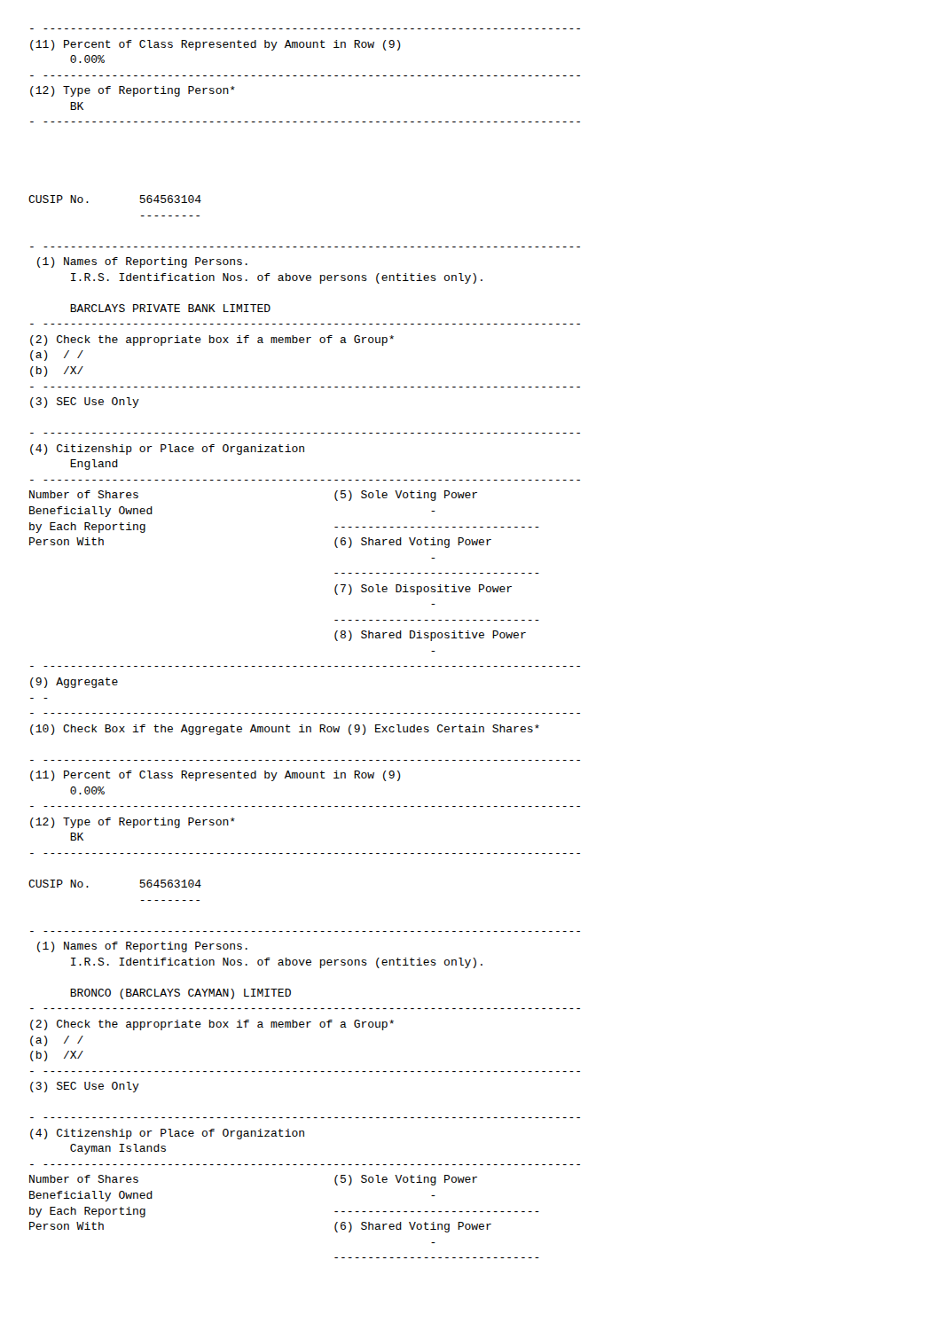- ------------------------------------------------------------------------------
(11) Percent of Class Represented by Amount in Row (9)
      0.00%
- ------------------------------------------------------------------------------
(12) Type of Reporting Person*
      BK
- ------------------------------------------------------------------------------




CUSIP No.       564563104
                ---------

- ------------------------------------------------------------------------------
 (1) Names of Reporting Persons.
      I.R.S. Identification Nos. of above persons (entities only).

      BARCLAYS PRIVATE BANK LIMITED
- ------------------------------------------------------------------------------
(2) Check the appropriate box if a member of a Group*
(a)  / /
(b)  /X/
- ------------------------------------------------------------------------------
(3) SEC Use Only

- ------------------------------------------------------------------------------
(4) Citizenship or Place of Organization
      England
- ------------------------------------------------------------------------------
Number of Shares                            (5) Sole Voting Power
Beneficially Owned                                        -
by Each Reporting                           ------------------------------
Person With                                 (6) Shared Voting Power
                                                          -
                                            ------------------------------
                                            (7) Sole Dispositive Power
                                                          -
                                            ------------------------------
                                            (8) Shared Dispositive Power
                                                          -
- ------------------------------------------------------------------------------
(9) Aggregate
- -
- ------------------------------------------------------------------------------
(10) Check Box if the Aggregate Amount in Row (9) Excludes Certain Shares*

- ------------------------------------------------------------------------------
(11) Percent of Class Represented by Amount in Row (9)
      0.00%
- ------------------------------------------------------------------------------
(12) Type of Reporting Person*
      BK
- ------------------------------------------------------------------------------

CUSIP No.       564563104
                ---------

- ------------------------------------------------------------------------------
 (1) Names of Reporting Persons.
      I.R.S. Identification Nos. of above persons (entities only).

      BRONCO (BARCLAYS CAYMAN) LIMITED
- ------------------------------------------------------------------------------
(2) Check the appropriate box if a member of a Group*
(a)  / /
(b)  /X/
- ------------------------------------------------------------------------------
(3) SEC Use Only

- ------------------------------------------------------------------------------
(4) Citizenship or Place of Organization
      Cayman Islands
- ------------------------------------------------------------------------------
Number of Shares                            (5) Sole Voting Power
Beneficially Owned                                        -
by Each Reporting                           ------------------------------
Person With                                 (6) Shared Voting Power
                                                          -
                                            ------------------------------